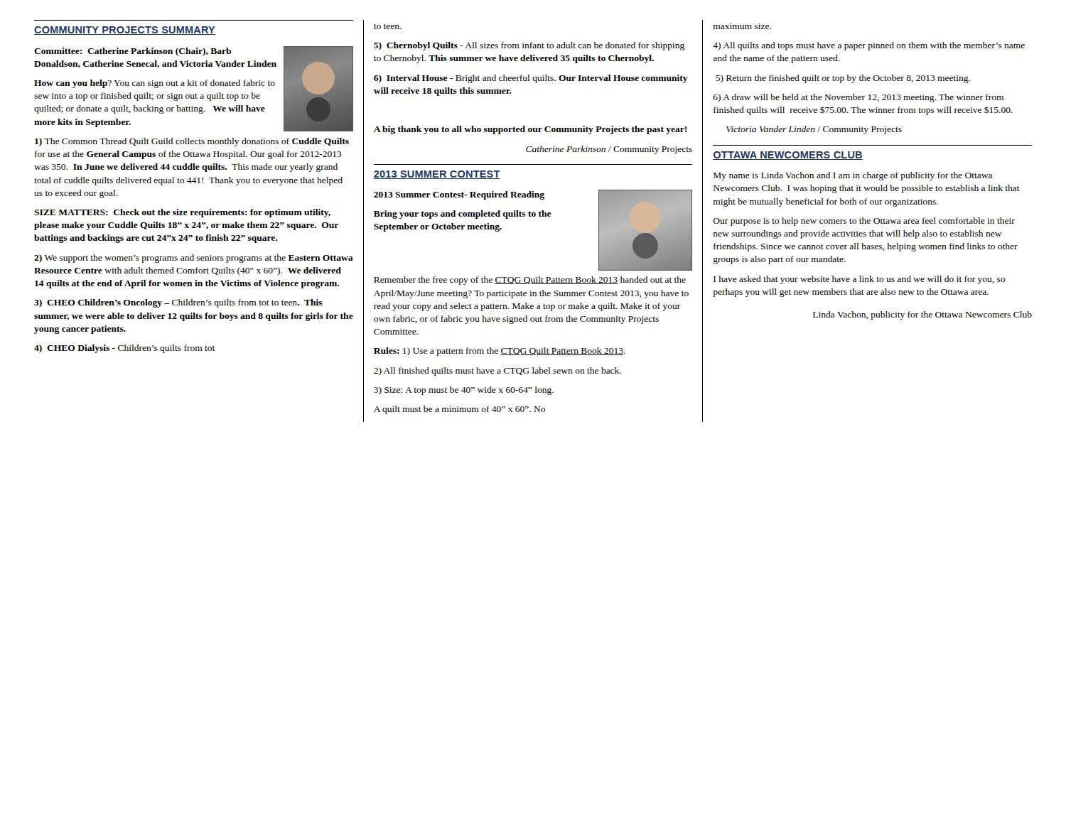COMMUNITY PROJECTS SUMMARY
Committee: Catherine Parkinson (Chair), Barb Donaldson, Catherine Senecal, and Victoria Vander Linden
How can you help? You can sign out a kit of donated fabric to sew into a top or finished quilt; or sign out a quilt top to be quilted; or donate a quilt, backing or batting. We will have more kits in September.
1) The Common Thread Quilt Guild collects monthly donations of Cuddle Quilts for use at the General Campus of the Ottawa Hospital. Our goal for 2012-2013 was 350. In June we delivered 44 cuddle quilts. This made our yearly grand total of cuddle quilts delivered equal to 441! Thank you to everyone that helped us to exceed our goal.
SIZE MATTERS: Check out the size requirements: for optimum utility, please make your Cuddle Quilts 18” x 24”, or make them 22” square. Our battings and backings are cut 24”x 24” to finish 22” square.
2) We support the women’s programs and seniors programs at the Eastern Ottawa Resource Centre with adult themed Comfort Quilts (40" x 60”). We delivered 14 quilts at the end of April for women in the Victims of Violence program.
3) CHEO Children’s Oncology – Children’s quilts from tot to teen. This summer, we were able to deliver 12 quilts for boys and 8 quilts for girls for the young cancer patients.
4) CHEO Dialysis - Children’s quilts from tot
to teen.
5) Chernobyl Quilts - All sizes from infant to adult can be donated for shipping to Chernobyl. This summer we have delivered 35 quilts to Chernobyl.
6) Interval House - Bright and cheerful quilts. Our Interval House community will receive 18 quilts this summer.
A big thank you to all who supported our Community Projects the past year!
Catherine Parkinson / Community Projects
2013 SUMMER CONTEST
2013 Summer Contest- Required Reading
Bring your tops and completed quilts to the September or October meeting.
Remember the free copy of the CTQG Quilt Pattern Book 2013 handed out at the April/May/June meeting? To participate in the Summer Contest 2013, you have to read your copy and select a pattern. Make a top or make a quilt. Make it of your own fabric, or of fabric you have signed out from the Community Projects Committee.
Rules: 1) Use a pattern from the CTQG Quilt Pattern Book 2013.
2) All finished quilts must have a CTQG label sewn on the back.
3) Size: A top must be 40” wide x 60-64” long.
A quilt must be a minimum of 40” x 60”. No
maximum size.
4) All quilts and tops must have a paper pinned on them with the member’s name and the name of the pattern used.
5) Return the finished quilt or top by the October 8, 2013 meeting.
6) A draw will be held at the November 12, 2013 meeting. The winner from finished quilts will receive $75.00. The winner from tops will receive $15.00.
Victoria Vander Linden / Community Projects
OTTAWA NEWCOMERS CLUB
My name is Linda Vachon and I am in charge of publicity for the Ottawa Newcomers Club. I was hoping that it would be possible to establish a link that might be mutually beneficial for both of our organizations.
Our purpose is to help new comers to the Ottawa area feel comfortable in their new surroundings and provide activities that will help also to establish new friendships. Since we cannot cover all bases, helping women find links to other groups is also part of our mandate.
I have asked that your website have a link to us and we will do it for you, so perhaps you will get new members that are also new to the Ottawa area.
Linda Vachon, publicity for the Ottawa Newcomers Club